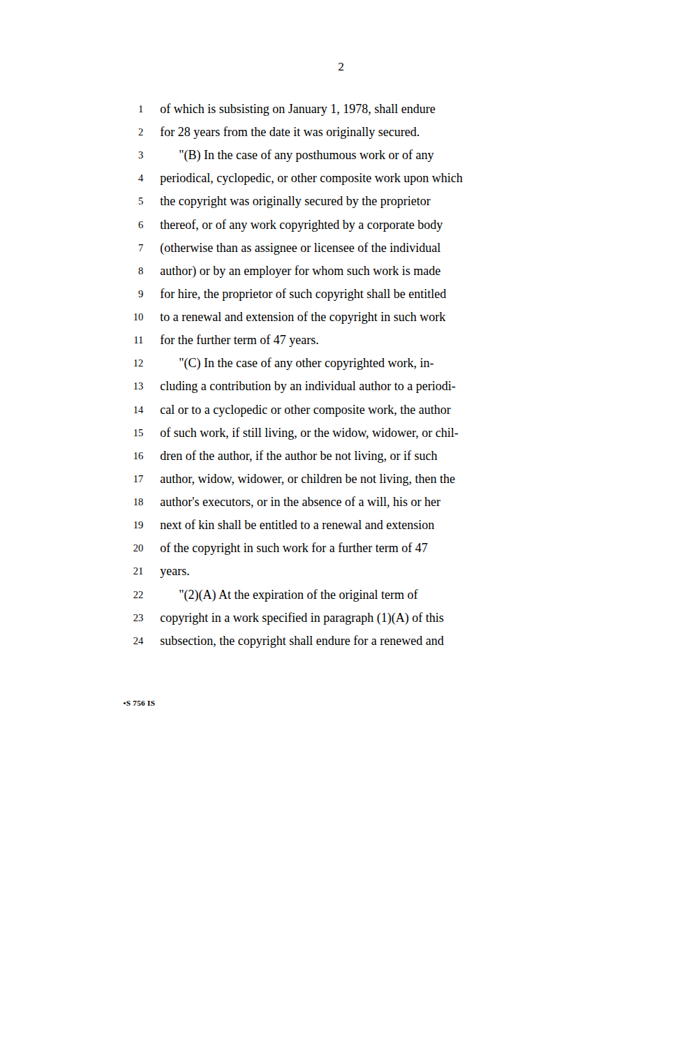2
of which is subsisting on January 1, 1978, shall endure
for 28 years from the date it was originally secured.
"(B) In the case of any posthumous work or of any
periodical, cyclopedic, or other composite work upon which
the copyright was originally secured by the proprietor
thereof, or of any work copyrighted by a corporate body
(otherwise than as assignee or licensee of the individual
author) or by an employer for whom such work is made
for hire, the proprietor of such copyright shall be entitled
to a renewal and extension of the copyright in such work
for the further term of 47 years.
"(C) In the case of any other copyrighted work, in-
cluding a contribution by an individual author to a periodi-
cal or to a cyclopedic or other composite work, the author
of such work, if still living, or the widow, widower, or chil-
dren of the author, if the author be not living, or if such
author, widow, widower, or children be not living, then the
author's executors, or in the absence of a will, his or her
next of kin shall be entitled to a renewal and extension
of the copyright in such work for a further term of 47
years.
"(2)(A) At the expiration of the original term of
copyright in a work specified in paragraph (1)(A) of this
subsection, the copyright shall endure for a renewed and
•S 756 IS